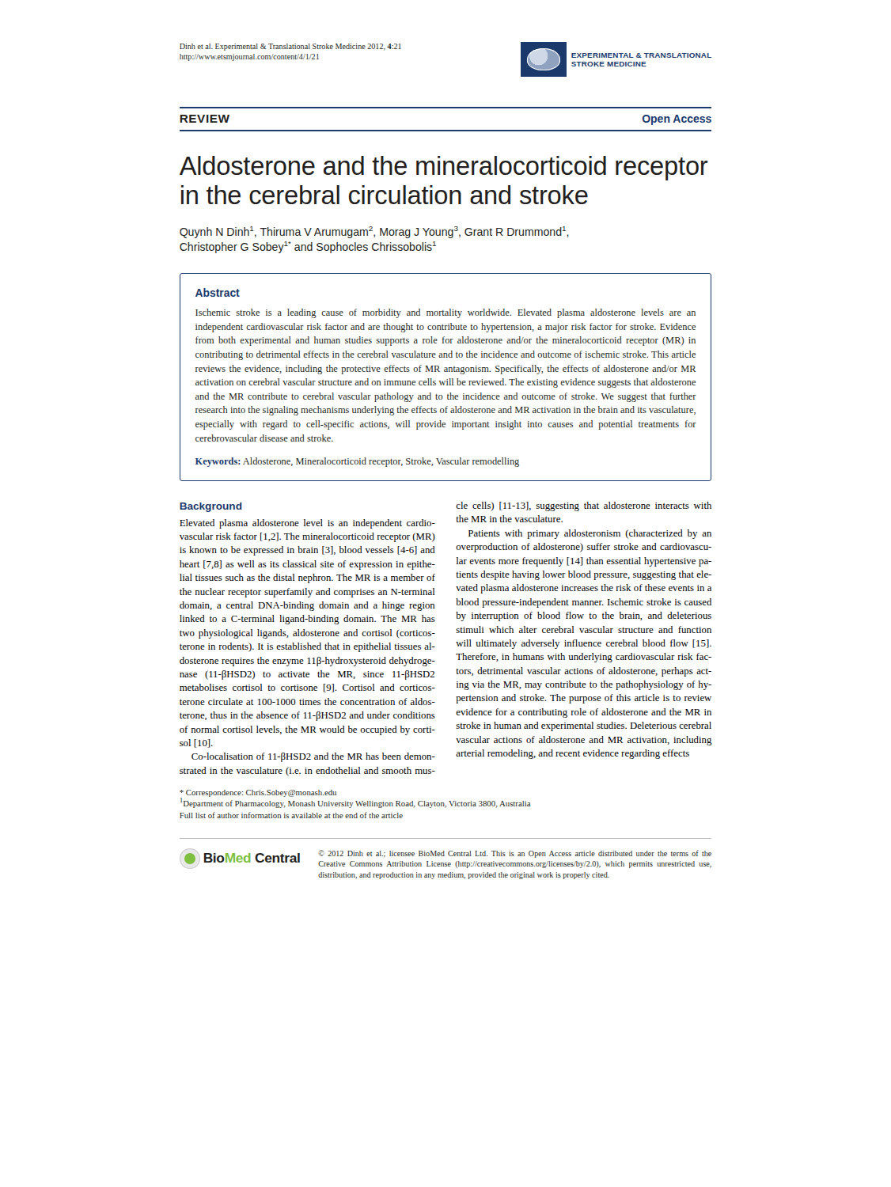Dinh et al. Experimental & Translational Stroke Medicine 2012, 4:21
http://www.etsmjournal.com/content/4/1/21
Experimental & Translational Stroke Medicine
REVIEW
Open Access
Aldosterone and the mineralocorticoid receptor in the cerebral circulation and stroke
Quynh N Dinh1, Thiruma V Arumugam2, Morag J Young3, Grant R Drummond1,
Christopher G Sobey1* and Sophocles Chrissobolis1
Abstract
Ischemic stroke is a leading cause of morbidity and mortality worldwide. Elevated plasma aldosterone levels are an independent cardiovascular risk factor and are thought to contribute to hypertension, a major risk factor for stroke. Evidence from both experimental and human studies supports a role for aldosterone and/or the mineralocorticoid receptor (MR) in contributing to detrimental effects in the cerebral vasculature and to the incidence and outcome of ischemic stroke. This article reviews the evidence, including the protective effects of MR antagonism. Specifically, the effects of aldosterone and/or MR activation on cerebral vascular structure and on immune cells will be reviewed. The existing evidence suggests that aldosterone and the MR contribute to cerebral vascular pathology and to the incidence and outcome of stroke. We suggest that further research into the signaling mechanisms underlying the effects of aldosterone and MR activation in the brain and its vasculature, especially with regard to cell-specific actions, will provide important insight into causes and potential treatments for cerebrovascular disease and stroke.
Keywords: Aldosterone, Mineralocorticoid receptor, Stroke, Vascular remodelling
Background
Elevated plasma aldosterone level is an independent cardiovascular risk factor [1,2]. The mineralocorticoid receptor (MR) is known to be expressed in brain [3], blood vessels [4-6] and heart [7,8] as well as its classical site of expression in epithelial tissues such as the distal nephron. The MR is a member of the nuclear receptor superfamily and comprises an N-terminal domain, a central DNA-binding domain and a hinge region linked to a C-terminal ligand-binding domain. The MR has two physiological ligands, aldosterone and cortisol (corticosterone in rodents). It is established that in epithelial tissues aldosterone requires the enzyme 11β-hydroxysteroid dehydrogenase (11-βHSD2) to activate the MR, since 11-βHSD2 metabolises cortisol to cortisone [9]. Cortisol and corticosterone circulate at 100-1000 times the concentration of aldosterone, thus in the absence of 11-βHSD2 and under conditions of normal cortisol levels, the MR would be occupied by cortisol [10].
Co-localisation of 11-βHSD2 and the MR has been demonstrated in the vasculature (i.e. in endothelial and smooth muscle cells) [11-13], suggesting that aldosterone interacts with the MR in the vasculature.
Patients with primary aldosteronism (characterized by an overproduction of aldosterone) suffer stroke and cardiovascular events more frequently [14] than essential hypertensive patients despite having lower blood pressure, suggesting that elevated plasma aldosterone increases the risk of these events in a blood pressure-independent manner. Ischemic stroke is caused by interruption of blood flow to the brain, and deleterious stimuli which alter cerebral vascular structure and function will ultimately adversely influence cerebral blood flow [15]. Therefore, in humans with underlying cardiovascular risk factors, detrimental vascular actions of aldosterone, perhaps acting via the MR, may contribute to the pathophysiology of hypertension and stroke. The purpose of this article is to review evidence for a contributing role of aldosterone and the MR in stroke in human and experimental studies. Deleterious cerebral vascular actions of aldosterone and MR activation, including arterial remodeling, and recent evidence regarding effects
* Correspondence: Chris.Sobey@monash.edu
1Department of Pharmacology, Monash University Wellington Road, Clayton, Victoria 3800, Australia
Full list of author information is available at the end of the article
BioMed Central
© 2012 Dinh et al.; licensee BioMed Central Ltd. This is an Open Access article distributed under the terms of the Creative Commons Attribution License (http://creativecommons.org/licenses/by/2.0), which permits unrestricted use, distribution, and reproduction in any medium, provided the original work is properly cited.